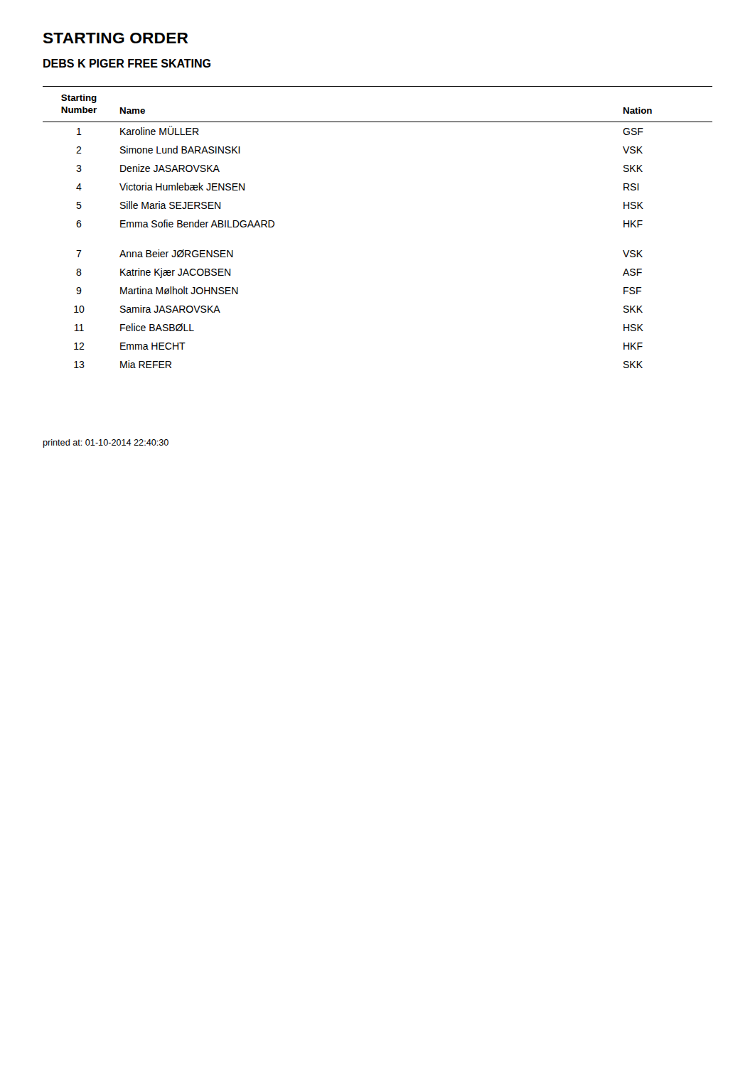STARTING ORDER
DEBS K PIGER FREE SKATING
| Starting Number | Name | Nation |
| --- | --- | --- |
| 1 | Karoline MÜLLER | GSF |
| 2 | Simone Lund BARASINSKI | VSK |
| 3 | Denize JASAROVSKA | SKK |
| 4 | Victoria Humlebæk JENSEN | RSI |
| 5 | Sille Maria SEJERSEN | HSK |
| 6 | Emma Sofie Bender ABILDGAARD | HKF |
| 7 | Anna Beier JØRGENSEN | VSK |
| 8 | Katrine Kjær JACOBSEN | ASF |
| 9 | Martina Mølholt JOHNSEN | FSF |
| 10 | Samira JASAROVSKA | SKK |
| 11 | Felice BASBØLL | HSK |
| 12 | Emma HECHT | HKF |
| 13 | Mia REFER | SKK |
printed at: 01-10-2014 22:40:30